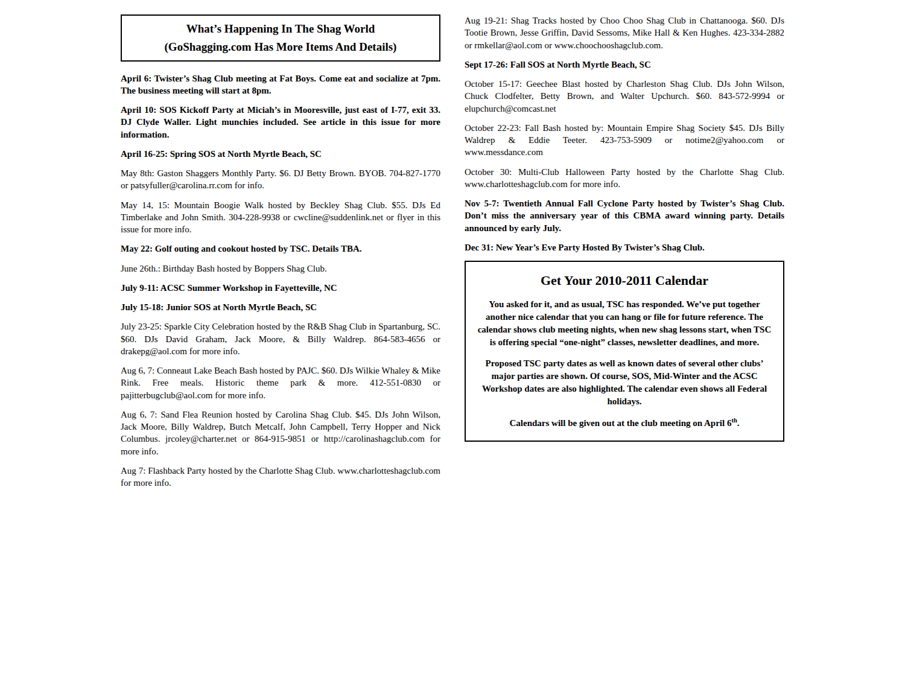What’s Happening In The Shag World
(GoShagging.com Has More Items And Details)
April 6: Twister’s Shag Club meeting at Fat Boys. Come eat and socialize at 7pm. The business meeting will start at 8pm.
April 10: SOS Kickoff Party at Miciah’s in Mooresville, just east of I-77, exit 33. DJ Clyde Waller. Light munchies included. See article in this issue for more information.
April 16-25: Spring SOS at North Myrtle Beach, SC
May 8th: Gaston Shaggers Monthly Party. $6. DJ Betty Brown. BYOB. 704-827-1770 or patsyfuller@carolina.rr.com for info.
May 14, 15: Mountain Boogie Walk hosted by Beckley Shag Club. $55. DJs Ed Timberlake and John Smith. 304-228-9938 or cwcline@suddenlink.net or flyer in this issue for more info.
May 22: Golf outing and cookout hosted by TSC. Details TBA.
June 26th.: Birthday Bash hosted by Boppers Shag Club.
July 9-11: ACSC Summer Workshop in Fayetteville, NC
July 15-18: Junior SOS at North Myrtle Beach, SC
July 23-25: Sparkle City Celebration hosted by the R&B Shag Club in Spartanburg, SC. $60. DJs David Graham, Jack Moore, & Billy Waldrep. 864-583-4656 or drakepg@aol.com for more info.
Aug 6, 7: Conneaut Lake Beach Bash hosted by PAJC. $60. DJs Wilkie Whaley & Mike Rink. Free meals. Historic theme park & more. 412-551-0830 or pajitterbugclub@aol.com for more info.
Aug 6, 7: Sand Flea Reunion hosted by Carolina Shag Club. $45. DJs John Wilson, Jack Moore, Billy Waldrep, Butch Metcalf, John Campbell, Terry Hopper and Nick Columbus. jrcoley@charter.net or 864-915-9851 or http://carolinashagclub.com for more info.
Aug 7: Flashback Party hosted by the Charlotte Shag Club. www.charlotteshagclub.com for more info.
Aug 19-21: Shag Tracks hosted by Choo Choo Shag Club in Chattanooga. $60. DJs Tootie Brown, Jesse Griffin, David Sessoms, Mike Hall & Ken Hughes. 423-334-2882 or rmkellar@aol.com or www.choochooshagclub.com.
Sept 17-26: Fall SOS at North Myrtle Beach, SC
October 15-17: Geechee Blast hosted by Charleston Shag Club. DJs John Wilson, Chuck Clodfelter, Betty Brown, and Walter Upchurch. $60. 843-572-9994 or elupchurch@comcast.net
October 22-23: Fall Bash hosted by: Mountain Empire Shag Society $45. DJs Billy Waldrep & Eddie Teeter. 423-753-5909 or notime2@yahoo.com or www.messdance.com
October 30: Multi-Club Halloween Party hosted by the Charlotte Shag Club. www.charlotteshagclub.com for more info.
Nov 5-7: Twentieth Annual Fall Cyclone Party hosted by Twister’s Shag Club. Don’t miss the anniversary year of this CBMA award winning party. Details announced by early July.
Dec 31: New Year’s Eve Party Hosted By Twister’s Shag Club.
Get Your 2010-2011 Calendar
You asked for it, and as usual, TSC has responded. We’ve put together another nice calendar that you can hang or file for future reference. The calendar shows club meeting nights, when new shag lessons start, when TSC is offering special “one-night” classes, newsletter deadlines, and more.
Proposed TSC party dates as well as known dates of several other clubs’ major parties are shown. Of course, SOS, Mid-Winter and the ACSC Workshop dates are also highlighted. The calendar even shows all Federal holidays.
Calendars will be given out at the club meeting on April 6th.